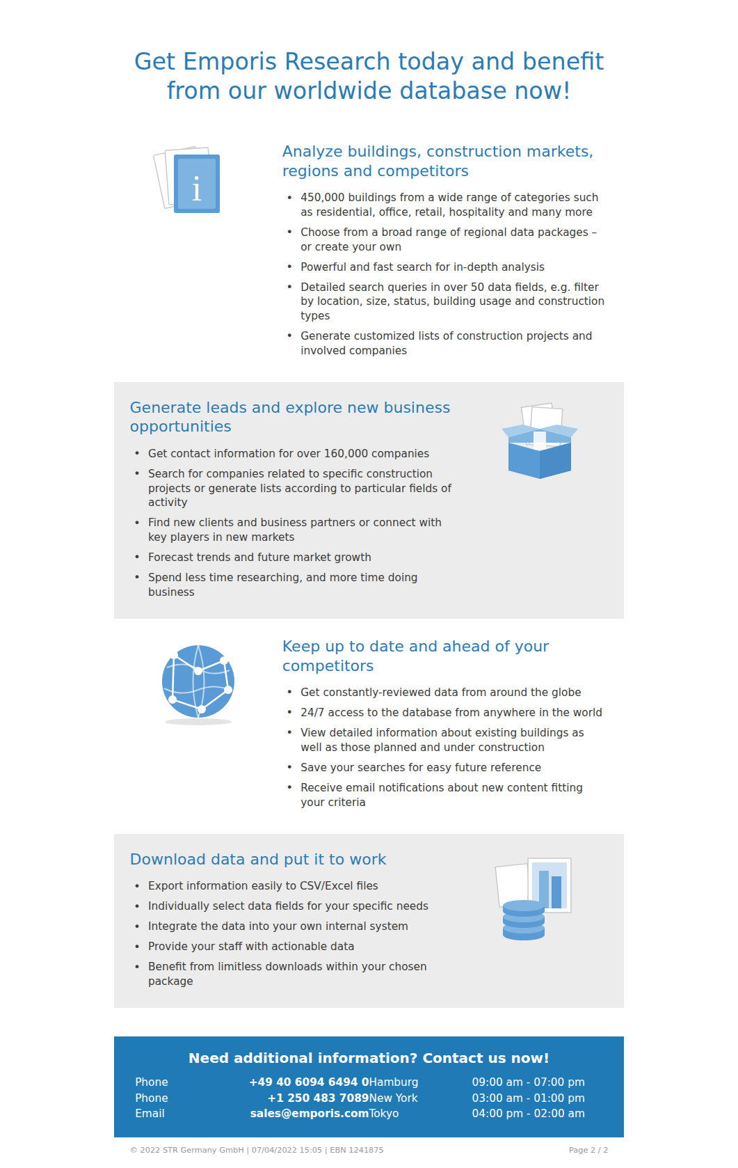Get Emporis Research today and benefit
from our worldwide database now!
i
Analyze buildings, construction markets, regions and competitors
450,000 buildings from a wide range of categories such as residential, office, retail, hospitality and many more
Choose from a broad range of regional data packages – or create your own
Powerful and fast search for in-depth analysis
Detailed search queries in over 50 data fields, e.g. filter by location, size, status, building usage and construction types
Generate customized lists of construction projects and involved companies
Generate leads and explore new business opportunities
Get contact information for over 160,000 companies
Search for companies related to specific construction projects or generate lists according to particular fields of activity
Find new clients and business partners or connect with key players in new markets
Forecast trends and future market growth
Spend less time researching, and more time doing business
Keep up to date and ahead of your competitors
Get constantly-reviewed data from around the globe
24/7 access to the database from anywhere in the world
View detailed information about existing buildings as well as those planned and under construction
Save your searches for easy future reference
Receive email notifications about new content fitting your criteria
Download data and put it to work
Export information easily to CSV/Excel files
Individually select data fields for your specific needs
Integrate the data into your own internal system
Provide your staff with actionable data
Benefit from limitless downloads within your chosen package
Need additional information? Contact us now!
| Phone | +49 40 6094 6494 0 | Hamburg | 09:00 am - 07:00 pm |
| Phone | +1 250 483 7089 | New York | 03:00 am - 01:00 pm |
| Email | sales@emporis.com | Tokyo | 04:00 pm - 02:00 am |
© 2022 STR Germany GmbH | 07/04/2022 15:05 | EBN 1241875 Page 2 / 2